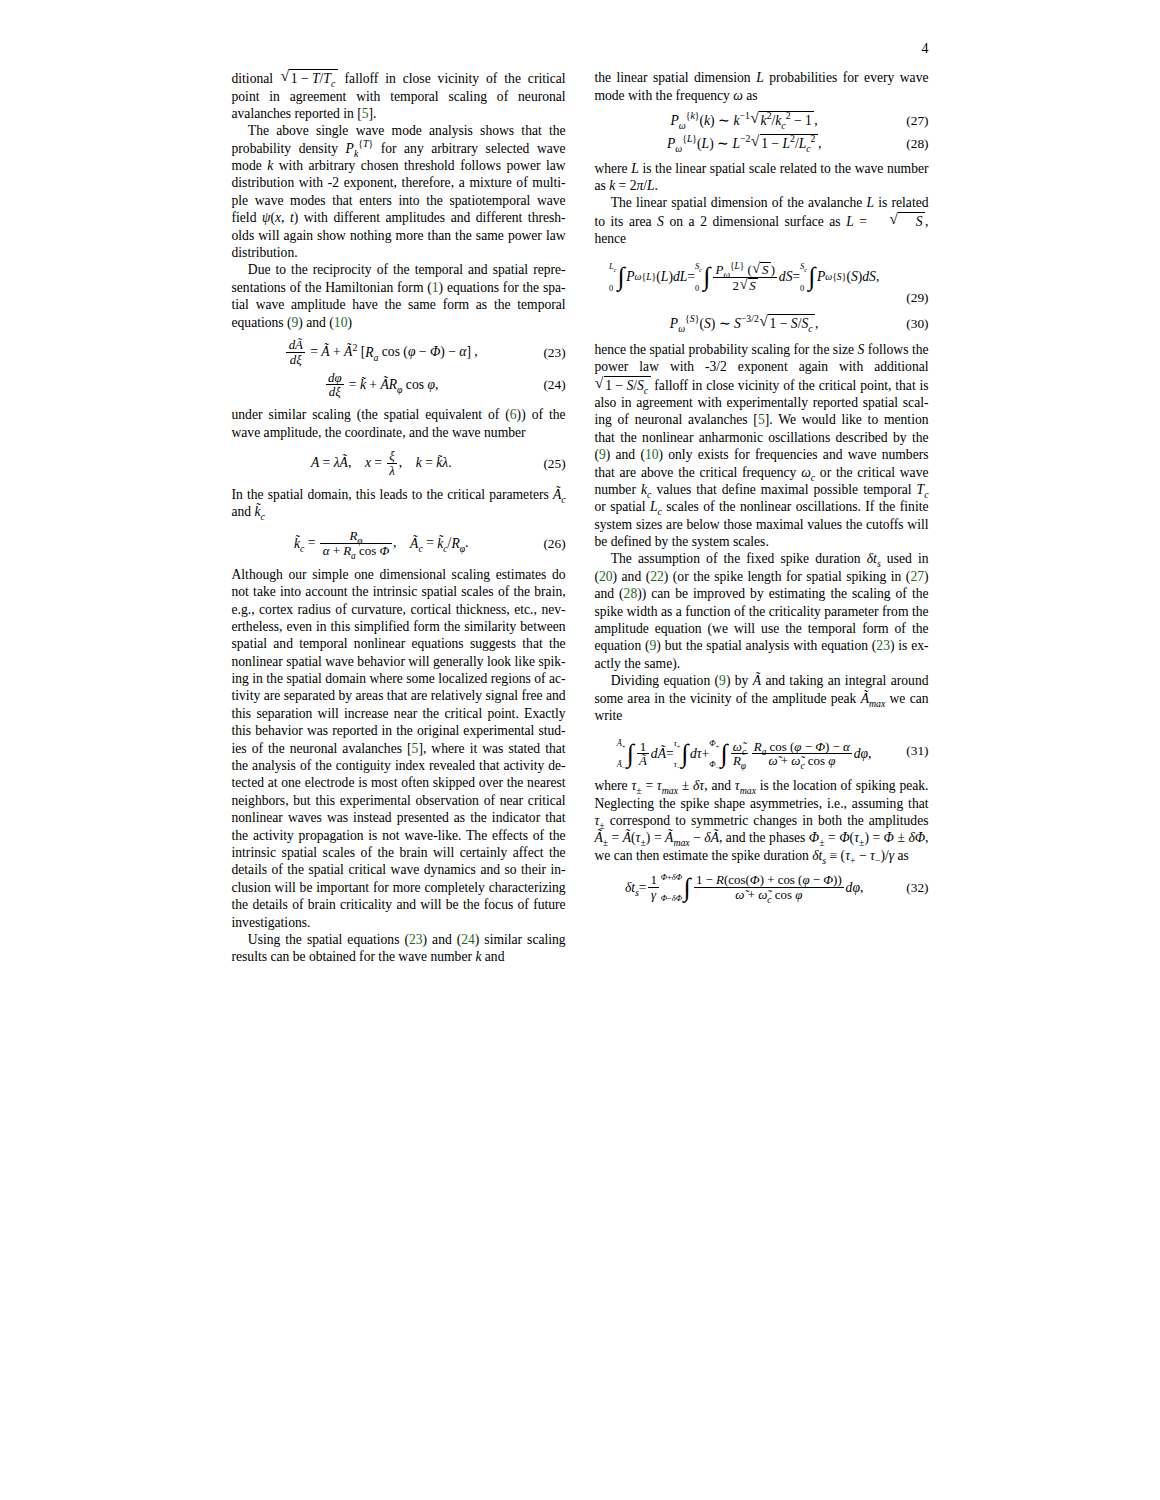4
ditional 1 − T/Tc falloff in close vicinity of the critical point in agreement with temporal scaling of neuronal avalanches reported in [5].
The above single wave mode analysis shows that the probability density Pk{T} for any arbitrary selected wave mode k with arbitrary chosen threshold follows power law distribution with -2 exponent, therefore, a mixture of multiple wave modes that enters into the spatiotemporal wave field ψ(x, t) with different amplitudes and different thresholds will again show nothing more than the same power law distribution.
Due to the reciprocity of the temporal and spatial representations of the Hamiltonian form (1) equations for the spatial wave amplitude have the same form as the temporal equations (9) and (10)
dÃ dξ = Ã + Ã2 [Ra cos (φ − Φ) − α] ,
(23)
dφ dξ = k̃ + ÃRφ cos φ,
(24)
under similar scaling (the spatial equivalent of (6)) of the wave amplitude, the coordinate, and the wave number
A = λÃ, x = ξλ, k = k̃λ.
(25)
In the spatial domain, this leads to the critical parameters Ãc and k̃c
k̃c = Rφ α + Ra cos Φ, Ãc = k̃c/Rφ.
(26)
Although our simple one dimensional scaling estimates do not take into account the intrinsic spatial scales of the brain, e.g., cortex radius of curvature, cortical thickness, etc., nevertheless, even in this simplified form the similarity between spatial and temporal nonlinear equations suggests that the nonlinear spatial wave behavior will generally look like spiking in the spatial domain where some localized regions of activity are separated by areas that are relatively signal free and this separation will increase near the critical point. Exactly this behavior was reported in the original experimental studies of the neuronal avalanches [5], where it was stated that the analysis of the contiguity index revealed that activity detected at one electrode is most often skipped over the nearest neighbors, but this experimental observation of near critical nonlinear waves was instead presented as the indicator that the activity propagation is not wave-like. The effects of the intrinsic spatial scales of the brain will certainly affect the details of the spatial critical wave dynamics and so their inclusion will be important for more completely characterizing the details of brain criticality and will be the focus of future investigations.
Using the spatial equations (23) and (24) similar scaling results can be obtained for the wave number k and
the linear spatial dimension L probabilities for every wave mode with the frequency ω as
Pω{k}(k) ∼ k−1k2/kc2 − 1,
(27)
Pω{L}(L) ∼ L−21 − L2/Lc2,
(28)
where L is the linear spatial scale related to the wave number as k = 2π/L.
The linear spatial dimension of the avalanche L is related to its area S on a 2 dimensional surface as L = S, hence
Lc 0∫ Pω{L}(L)dL = Sc 0∫ Pω{L} (S) 2S dS = Sc 0∫ Pω{S}(S)dS,
(29)
Pω{S}(S) ∼ S−3/21 − S/Sc,
(30)
hence the spatial probability scaling for the size S follows the power law with -3/2 exponent again with additional 1 − S/Sc falloff in close vicinity of the critical point, that is also in agreement with experimentally reported spatial scaling of neuronal avalanches [5]. We would like to mention that the nonlinear anharmonic oscillations described by the (9) and (10) only exists for frequencies and wave numbers that are above the critical frequency ωc or the critical wave number kc values that define maximal possible temporal Tc or spatial Lc scales of the nonlinear oscillations. If the finite system sizes are below those maximal values the cutoffs will be defined by the system scales.
The assumption of the fixed spike duration δts used in (20) and (22) (or the spike length for spatial spiking in (27) and (28)) can be improved by estimating the scaling of the spike width as a function of the criticality parameter from the amplitude equation (we will use the temporal form of the equation (9) but the spatial analysis with equation (23) is exactly the same).
Dividing equation (9) by Ã and taking an integral around some area in the vicinity of the amplitude peak Ãmax we can write
Ã+Ã−∫ 1 Ã dÃ = τ+τ−∫ dτ + Φ+Φ−∫ ω̃c Rφ Ra cos (φ − Φ) − α ω̃ + ω̃c cos φ dφ,
(31)
where τ± = τmax ± δτ, and τmax is the location of spiking peak. Neglecting the spike shape asymmetries, i.e., assuming that τ± correspond to symmetric changes in both the amplitudes Ã± = Ã(τ±) = Ãmax − δÃ, and the phases Φ± = Φ(τ±) = Φ ± δΦ, we can then estimate the spike duration δts ≡ (τ+ − τ−)/γ as
δts = 1 γ Φ+δΦ Φ−δΦ∫ 1 − R(cos(Φ) + cos (φ − Φ)) ω̃ + ω̃c cos φ dφ,
(32)